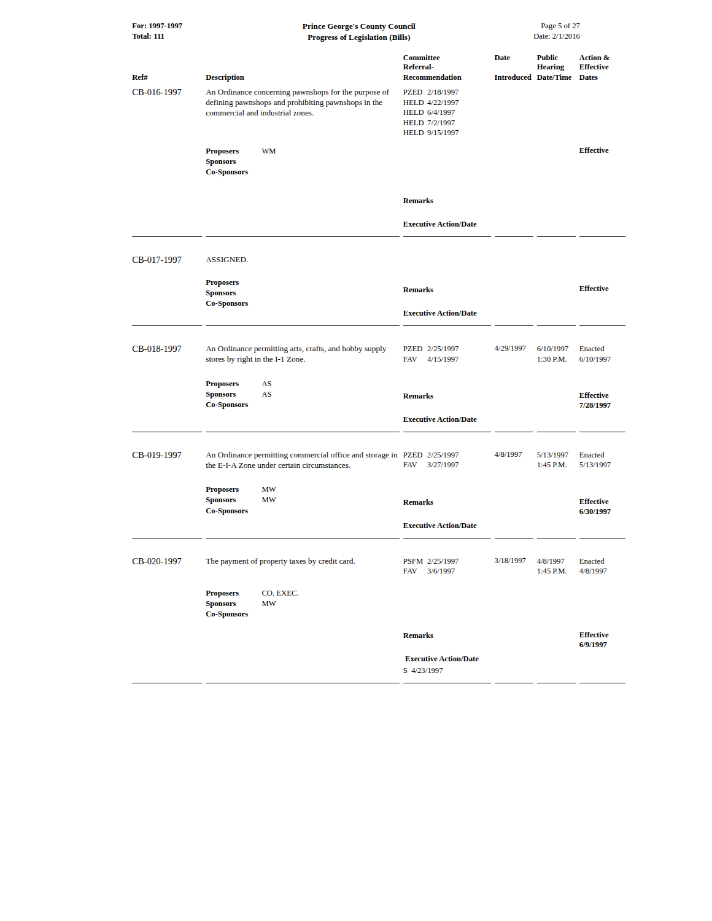For: 1997-1997
Total: 111
Prince George's County Council
Progress of Legislation (Bills)
Page 5 of 27
Date: 2/1/2016
Committee
Referral-
Date
Public
Hearing
Action &
Effective
Ref#
Description
Recommendation
Introduced
Date/Time
Dates
CB-016-1997
An Ordinance concerning pawnshops for the purpose of defining pawnshops and prohibiting pawnshops in the commercial and industrial zones.
PZED 2/18/1997
HELD 4/22/1997
HELD 6/4/1997
HELD 7/2/1997
HELD 9/15/1997
Proposers WM
Sponsors
Co-Sponsors
Effective
Remarks
Executive Action/Date
CB-017-1997
ASSIGNED.
Proposers
Sponsors
Co-Sponsors
Remarks
Executive Action/Date
Effective
CB-018-1997
An Ordinance permitting arts, crafts, and hobby supply stores by right in the I-1 Zone.
PZED 2/25/1997
FAV 4/15/1997
4/29/1997
6/10/1997
1:30 P.M.
Enacted
6/10/1997
Proposers AS
Sponsors AS
Co-Sponsors
Remarks
Executive Action/Date
Effective
7/28/1997
CB-019-1997
An Ordinance permitting commercial office and storage in the E-I-A Zone under certain circumstances.
PZED 2/25/1997
FAV 3/27/1997
4/8/1997
5/13/1997
1:45 P.M.
Enacted
5/13/1997
Proposers MW
Sponsors MW
Co-Sponsors
Remarks
Executive Action/Date
Effective
6/30/1997
CB-020-1997
The payment of property taxes by credit card.
PSFM 2/25/1997
FAV 3/6/1997
3/18/1997
4/8/1997
1:45 P.M.
Enacted
4/8/1997
Proposers CO. EXEC.
Sponsors MW
Co-Sponsors
Remarks
Executive Action/Date
S 4/23/1997
Effective
6/9/1997